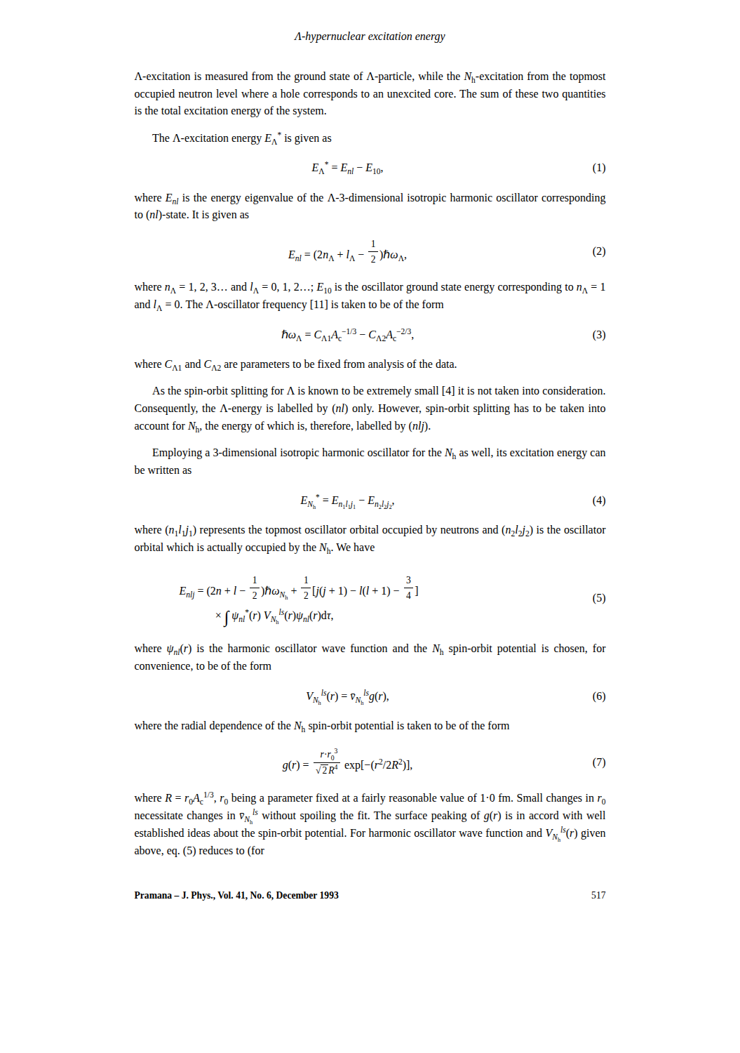Λ-hypernuclear excitation energy
Λ-excitation is measured from the ground state of Λ-particle, while the Nh-excitation from the topmost occupied neutron level where a hole corresponds to an unexcited core. The sum of these two quantities is the total excitation energy of the system.
The Λ-excitation energy EΛ* is given as
EΛ* = Enl − E10,
(1)
where Enl is the energy eigenvalue of the Λ-3-dimensional isotropic harmonic oscillator corresponding to (nl)-state. It is given as
Enl = (2nΛ + lΛ − 12)ℏωΛ,
(2)
where nΛ = 1, 2, 3… and lΛ = 0, 1, 2…; E10 is the oscillator ground state energy corresponding to nΛ = 1 and lΛ = 0. The Λ-oscillator frequency [11] is taken to be of the form
ℏωΛ = CΛ1Ac−1/3 − CΛ2Ac−2/3,
(3)
where CΛ1 and CΛ2 are parameters to be fixed from analysis of the data.
As the spin-orbit splitting for Λ is known to be extremely small [4] it is not taken into consideration. Consequently, the Λ-energy is labelled by (nl) only. However, spin-orbit splitting has to be taken into account for Nh, the energy of which is, therefore, labelled by (nlj).
Employing a 3-dimensional isotropic harmonic oscillator for the Nh as well, its excitation energy can be written as
ENh* = En1l1j1 − En2l2j2,
(4)
where (n1l1j1) represents the topmost oscillator orbital occupied by neutrons and (n2l2j2) is the oscillator orbital which is actually occupied by the Nh. We have
Enlj = (2n + l − 12)ℏωNh + 12[j(j + 1) − l(l + 1) − 34]
× ∫ ψnl*(r) VNhls(r)ψnl(r)dτ,
(5)
where ψnl(r) is the harmonic oscillator wave function and the Nh spin-orbit potential is chosen, for convenience, to be of the form
VNhls(r) = v̄Nhlsg(r),
(6)
where the radial dependence of the Nh spin-orbit potential is taken to be of the form
g(r) = r·r03√2 R4 exp[−(r2/2R2)],
(7)
where R = r0Ac1/3, r0 being a parameter fixed at a fairly reasonable value of 1·0 fm. Small changes in r0 necessitate changes in v̄Nhls without spoiling the fit. The surface peaking of g(r) is in accord with well established ideas about the spin-orbit potential. For harmonic oscillator wave function and VNhls(r) given above, eq. (5) reduces to (for
Pramana – J. Phys., Vol. 41, No. 6, December 1993 517